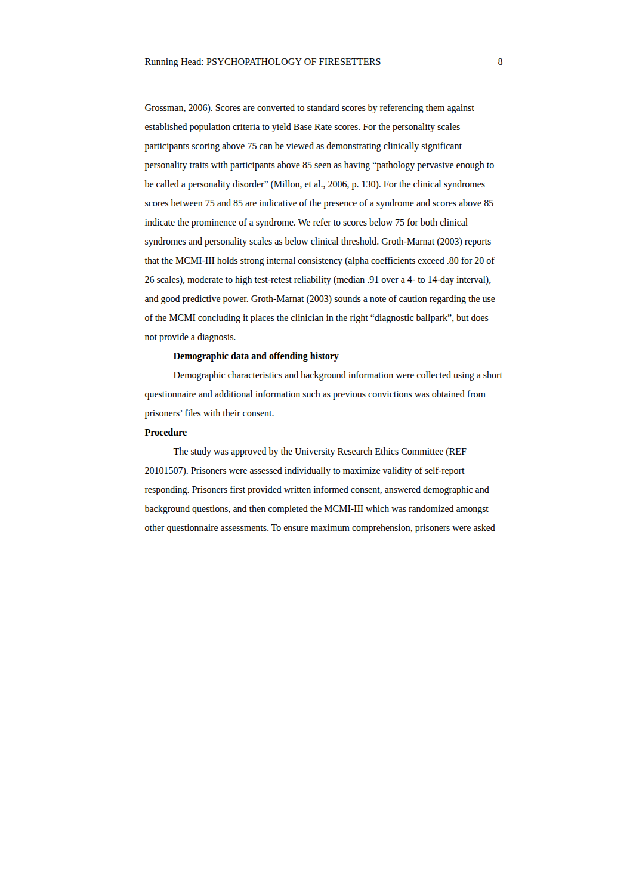Running Head: PSYCHOPATHOLOGY OF FIRESETTERS 8
Grossman, 2006). Scores are converted to standard scores by referencing them against established population criteria to yield Base Rate scores. For the personality scales participants scoring above 75 can be viewed as demonstrating clinically significant personality traits with participants above 85 seen as having “pathology pervasive enough to be called a personality disorder” (Millon, et al., 2006, p. 130). For the clinical syndromes scores between 75 and 85 are indicative of the presence of a syndrome and scores above 85 indicate the prominence of a syndrome. We refer to scores below 75 for both clinical syndromes and personality scales as below clinical threshold. Groth-Marnat (2003) reports that the MCMI-III holds strong internal consistency (alpha coefficients exceed .80 for 20 of 26 scales), moderate to high test-retest reliability (median .91 over a 4- to 14-day interval), and good predictive power. Groth-Marnat (2003) sounds a note of caution regarding the use of the MCMI concluding it places the clinician in the right “diagnostic ballpark”, but does not provide a diagnosis.
Demographic data and offending history
Demographic characteristics and background information were collected using a short questionnaire and additional information such as previous convictions was obtained from prisoners’ files with their consent.
Procedure
The study was approved by the University Research Ethics Committee (REF 20101507). Prisoners were assessed individually to maximize validity of self-report responding. Prisoners first provided written informed consent, answered demographic and background questions, and then completed the MCMI-III which was randomized amongst other questionnaire assessments. To ensure maximum comprehension, prisoners were asked